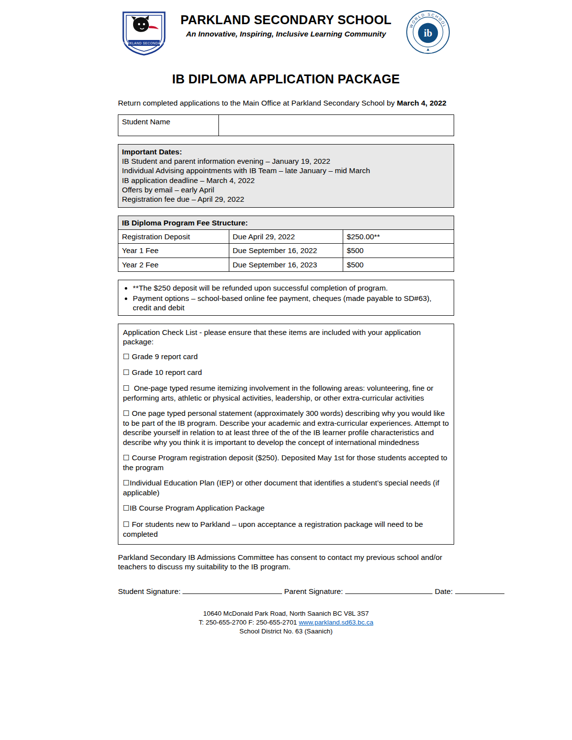PARKLAND SECONDARY
PARKLAND SECONDARY SCHOOL
An Innovative, Inspiring, Inclusive Learning Community
WORLD SCHOOL ib
IB DIPLOMA APPLICATION PACKAGE
Return completed applications to the Main Office at Parkland Secondary School by March 4, 2022
| Student Name | |
| Important Dates: IB Student and parent information evening – January 19, 2022 Individual Advising appointments with IB Team – late January – mid March IB application deadline – March 4, 2022 Offers by email – early April Registration fee due – April 29, 2022 |
| IB Diploma Program Fee Structure: |
| Registration Deposit | Due April 29, 2022 | $250.00** |
| Year 1 Fee | Due September 16, 2022 | $500 |
| Year 2 Fee | Due September 16, 2023 | $500 |
| **The $250 deposit will be refunded upon successful completion of program. Payment options – school-based online fee payment, cheques (made payable to SD#63), credit and debit |
| Application Check List - please ensure that these items are included with your application package: ☐ Grade 9 report card ☐ Grade 10 report card ☐ One-page typed resume itemizing involvement in the following areas: volunteering, fine or performing arts, athletic or physical activities, leadership, or other extra-curricular activities ☐ One page typed personal statement (approximately 300 words) describing why you would like to be part of the IB program. Describe your academic and extra-curricular experiences. Attempt to describe yourself in relation to at least three of the of the IB learner profile characteristics and describe why you think it is important to develop the concept of international mindedness ☐ Course Program registration deposit ($250). Deposited May 1st for those students accepted to the program ☐ Individual Education Plan (IEP) or other document that identifies a student’s special needs (if applicable) ☐ IB Course Program Application Package ☐ For students new to Parkland – upon acceptance a registration package will need to be completed |
Parkland Secondary IB Admissions Committee has consent to contact my previous school and/or teachers to discuss my suitability to the IB program.
Student Signature: Parent Signature: Date:
10640 McDonald Park Road, North Saanich BC V8L 3S7
T: 250-655-2700 F: 250-655-2701 www.parkland.sd63.bc.ca
School District No. 63 (Saanich)